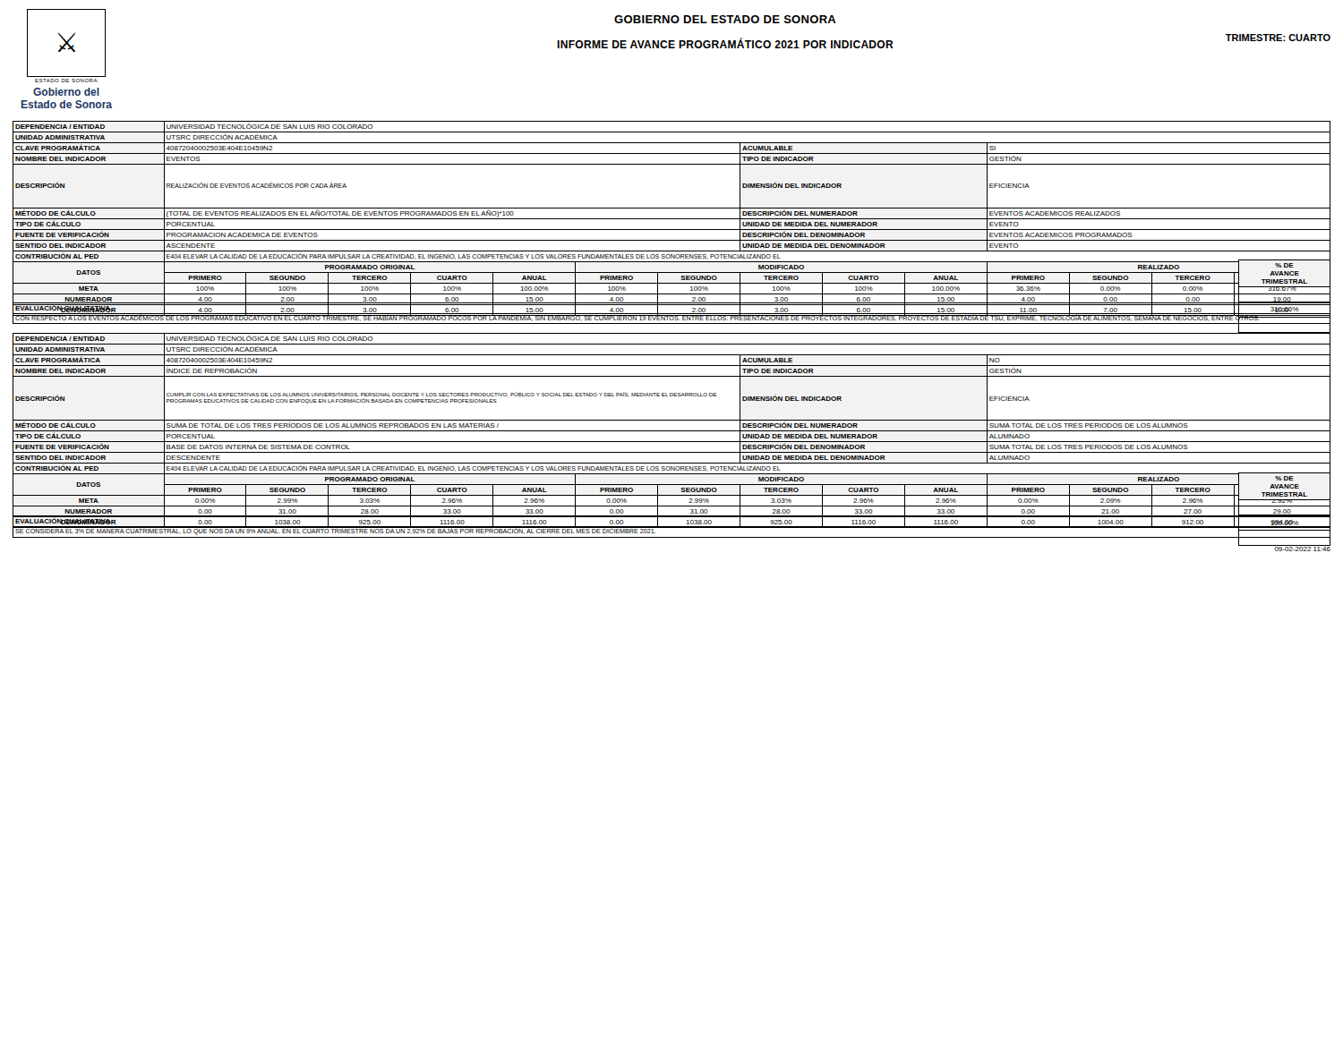⚔
ESTADO DE SONORA
Gobierno del
Estado de Sonora
GOBIERNO DEL ESTADO DE SONORA
INFORME DE AVANCE PROGRAMÁTICO 2021 POR INDICADOR
TRIMESTRE: CUARTO
| DEPENDENCIA / ENTIDAD | UNIVERSIDAD TECNOLÓGICA DE SAN LUIS RIO COLORADO |
| UNIDAD ADMINISTRATIVA | UTSRC DIRECCIÓN ACADÉMICA |
| CLAVE PROGRAMÁTICA | 40872040002503E404E10459N2 | ACUMULABLE | SI |
| NOMBRE DEL INDICADOR | EVENTOS | TIPO DE INDICADOR | GESTIÓN |
| DESCRIPCIÓN | REALIZACIÓN DE EVENTOS ACADÉMICOS POR CADA ÁREA | DIMENSIÓN DEL INDICADOR | EFICIENCIA |
| MÉTODO DE CÁLCULO | (TOTAL DE EVENTOS REALIZADOS EN EL AÑO/TOTAL DE EVENTOS PROGRAMADOS EN EL AÑO)*100 | DESCRIPCIÓN DEL NUMERADOR | EVENTOS ACADEMICOS REALIZADOS |
| TIPO DE CÁLCULO | PORCENTUAL | UNIDAD DE MEDIDA DEL NUMERADOR | EVENTO |
| FUENTE DE VERIFICACIÓN | PROGRAMACION ACADEMICA DE EVENTOS | DESCRIPCIÓN DEL DENOMINADOR | EVENTOS ACADEMICOS PROGRAMADOS |
| SENTIDO DEL INDICADOR | ASCENDENTE | UNIDAD DE MEDIDA DEL DENOMINADOR | EVENTO |
| CONTRIBUCIÓN AL PED | E404 ELEVAR LA CALIDAD DE LA EDUCACIÓN PARA IMPULSAR LA CREATIVIDAD, EL INGENIO, LAS COMPETENCIAS Y LOS VALORES FUNDAMENTALES DE LOS SONORENSES, POTENCIALIZANDO EL |
| DATOS | PROGRAMADO ORIGINAL | MODIFICADO | REALIZADO |
| PRIMERO | SEGUNDO | TERCERO | CUARTO | ANUAL | PRIMERO | SEGUNDO | TERCERO | CUARTO | ANUAL | PRIMERO | SEGUNDO | TERCERO | CUARTO |
| META | 100% | 100% | 100% | 100% | 100.00% | 100% | 100% | 100% | 100% | 100.00% | 36.36% | 0.00% | 0.00% | 316.67% |
| NUMERADOR | 4.00 | 2.00 | 3.00 | 6.00 | 15.00 | 4.00 | 2.00 | 3.00 | 6.00 | 15.00 | 4.00 | 0.00 | 0.00 | 19.00 |
| DENOMINADOR | 4.00 | 2.00 | 3.00 | 6.00 | 15.00 | 4.00 | 2.00 | 3.00 | 6.00 | 15.00 | 11.00 | 7.00 | 15.00 | 6.00 |
| % DE AVANCE TRIMESTRAL |
| 316.66% |
| EVALUACIÓN CUALITATIVA |
| CON RESPECTO A LOS EVENTOS ACADÉMICOS DE LOS PROGRAMAS EDUCATIVO EN EL CUARTO TRIMESTRE, SE HABÍAN PROGRAMADO POCOS POR LA PANDEMIA, SIN EMBARGO, SE CUMPLIERON 19 EVENTOS. ENTRE ELLOS: PRESENTACIONES DE PROYECTOS INTEGRADORES, PROYECTOS DE ESTADÍA DE TSU, EXPRIME, TECNOLOGÍA DE ALIMENTOS, SEMANA DE NEGOCIOS, ENTRE OTROS. |
| DEPENDENCIA / ENTIDAD | UNIVERSIDAD TECNOLÓGICA DE SAN LUIS RIO COLORADO |
| UNIDAD ADMINISTRATIVA | UTSRC DIRECCIÓN ACADÉMICA |
| CLAVE PROGRAMÁTICA | 40872040002503E404E10459N2 | ACUMULABLE | NO |
| NOMBRE DEL INDICADOR | ÍNDICE DE REPROBACIÓN | TIPO DE INDICADOR | GESTIÓN |
| DESCRIPCIÓN | CUMPLIR CON LAS EXPECTATIVAS DE LOS ALUMNOS UNIVERSITARIOS, PERSONAL DOCENTE Y LOS SECTORES PRODUCTIVO, PÚBLICO Y SOCIAL DEL ESTADO Y DEL PAÍS, MEDIANTE EL DESARROLLO DE PROGRAMAS EDUCATIVOS DE CALIDAD CON ENFOQUE EN LA FORMACIÓN BASADA EN COMPETENCIAS PROFESIONALES | DIMENSIÓN DEL INDICADOR | EFICIENCIA |
| MÉTODO DE CÁLCULO | SUMA DE TOTAL DE LOS TRES PERÍODOS DE LOS ALUMNOS REPROBADOS EN LAS MATERIAS / | DESCRIPCIÓN DEL NUMERADOR | SUMA TOTAL DE LOS TRES PERIODOS DE LOS ALUMNOS |
| TIPO DE CÁLCULO | PORCENTUAL | UNIDAD DE MEDIDA DEL NUMERADOR | ALUMNADO |
| FUENTE DE VERIFICACIÓN | BASE DE DATOS INTERNA DE SISTEMA DE CONTROL | DESCRIPCIÓN DEL DENOMINADOR | SUMA TOTAL DE LOS TRES PERIODOS DE LOS ALUMNOS |
| SENTIDO DEL INDICADOR | DESCENDENTE | UNIDAD DE MEDIDA DEL DENOMINADOR | ALUMNADO |
| CONTRIBUCIÓN AL PED | E404 ELEVAR LA CALIDAD DE LA EDUCACIÓN PARA IMPULSAR LA CREATIVIDAD, EL INGENIO, LAS COMPETENCIAS Y LOS VALORES FUNDAMENTALES DE LOS SONORENSES, POTENCIALIZANDO EL |
| DATOS | PROGRAMADO ORIGINAL | MODIFICADO | REALIZADO |
| PRIMERO | SEGUNDO | TERCERO | CUARTO | ANUAL | PRIMERO | SEGUNDO | TERCERO | CUARTO | ANUAL | PRIMERO | SEGUNDO | TERCERO | CUARTO |
| META | 0.00% | 2.99% | 3.03% | 2.96% | 2.96% | 0.00% | 2.99% | 3.03% | 2.96% | 2.96% | 0.00% | 2.09% | 2.96% | 2.92% |
| NUMERADOR | 0.00 | 31.00 | 28.00 | 33.00 | 33.00 | 0.00 | 31.00 | 28.00 | 33.00 | 33.00 | 0.00 | 21.00 | 27.00 | 29.00 |
| DENOMINADOR | 0.00 | 1038.00 | 925.00 | 1116.00 | 1116.00 | 0.00 | 1038.00 | 925.00 | 1116.00 | 1116.00 | 0.00 | 1004.00 | 912.00 | 994.00 |
| % DE AVANCE TRIMESTRAL |
| 100.00% |
| EVALUACIÓN CUALITATIVA |
| SE CONSIDERA EL 3% DE MANERA CUATRIMESTRAL, LO QUE NOS DA UN 9% ANUAL. EN EL CUARTO TRIMESTRE NOS DA UN 2.92% DE BAJAS POR REPROBACIÓN, AL CIERRE DEL MES DE DICIEMBRE 2021. |
09-02-2022 11:46